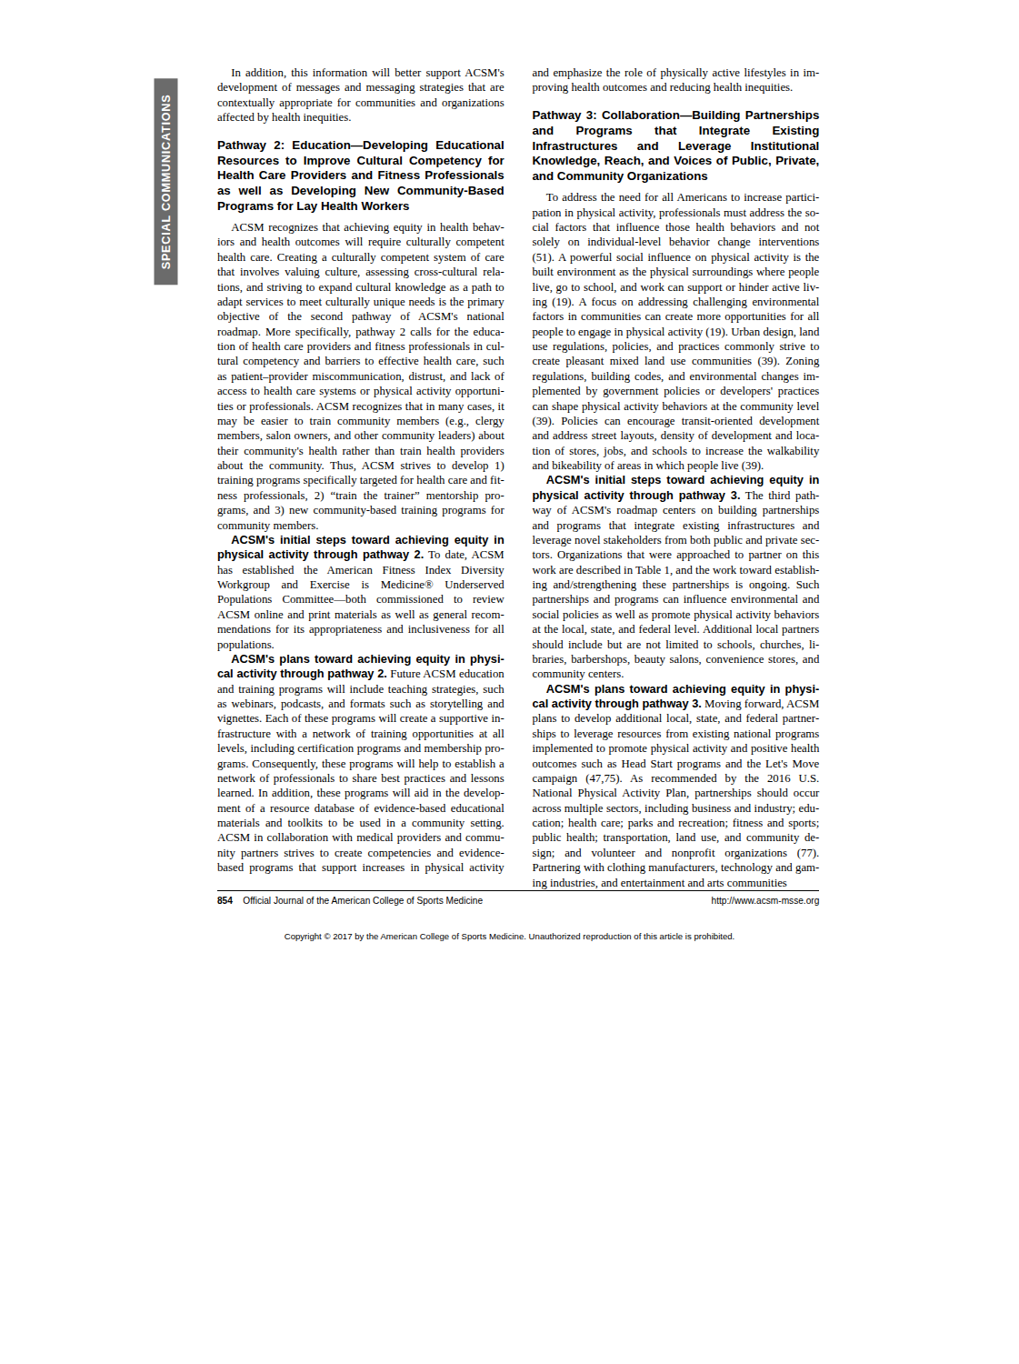SPECIAL COMMUNICATIONS
In addition, this information will better support ACSM's development of messages and messaging strategies that are contextually appropriate for communities and organizations affected by health inequities.
Pathway 2: Education—Developing Educational Resources to Improve Cultural Competency for Health Care Providers and Fitness Professionals as well as Developing New Community-Based Programs for Lay Health Workers
ACSM recognizes that achieving equity in health behaviors and health outcomes will require culturally competent health care. Creating a culturally competent system of care that involves valuing culture, assessing cross-cultural relations, and striving to expand cultural knowledge as a path to adapt services to meet culturally unique needs is the primary objective of the second pathway of ACSM's national roadmap. More specifically, pathway 2 calls for the education of health care providers and fitness professionals in cultural competency and barriers to effective health care, such as patient–provider miscommunication, distrust, and lack of access to health care systems or physical activity opportunities or professionals. ACSM recognizes that in many cases, it may be easier to train community members (e.g., clergy members, salon owners, and other community leaders) about their community's health rather than train health providers about the community. Thus, ACSM strives to develop 1) training programs specifically targeted for health care and fitness professionals, 2) “train the trainer” mentorship programs, and 3) new community-based training programs for community members.
ACSM's initial steps toward achieving equity in physical activity through pathway 2. To date, ACSM has established the American Fitness Index Diversity Workgroup and Exercise is Medicine® Underserved Populations Committee—both commissioned to review ACSM online and print materials as well as general recommendations for its appropriateness and inclusiveness for all populations.
ACSM's plans toward achieving equity in physical activity through pathway 2. Future ACSM education and training programs will include teaching strategies, such as webinars, podcasts, and formats such as storytelling and vignettes. Each of these programs will create a supportive infrastructure with a network of training opportunities at all levels, including certification programs and membership programs. Consequently, these programs will help to establish a network of professionals to share best practices and lessons learned. In addition, these programs will aid in the development of a resource database of evidence-based educational materials and toolkits to be used in a community setting. ACSM in collaboration with medical providers and community partners strives to create competencies and evidence-based programs that support increases in physical activity and emphasize the role of physically active lifestyles in improving health outcomes and reducing health inequities.
Pathway 3: Collaboration—Building Partnerships and Programs that Integrate Existing Infrastructures and Leverage Institutional Knowledge, Reach, and Voices of Public, Private, and Community Organizations
To address the need for all Americans to increase participation in physical activity, professionals must address the social factors that influence those health behaviors and not solely on individual-level behavior change interventions (51). A powerful social influence on physical activity is the built environment as the physical surroundings where people live, go to school, and work can support or hinder active living (19). A focus on addressing challenging environmental factors in communities can create more opportunities for all people to engage in physical activity (19). Urban design, land use regulations, policies, and practices commonly strive to create pleasant mixed land use communities (39). Zoning regulations, building codes, and environmental changes implemented by government policies or developers' practices can shape physical activity behaviors at the community level (39). Policies can encourage transit-oriented development and address street layouts, density of development and location of stores, jobs, and schools to increase the walkability and bikeability of areas in which people live (39).
ACSM's initial steps toward achieving equity in physical activity through pathway 3. The third pathway of ACSM's roadmap centers on building partnerships and programs that integrate existing infrastructures and leverage novel stakeholders from both public and private sectors. Organizations that were approached to partner on this work are described in Table 1, and the work toward establishing and/strengthening these partnerships is ongoing. Such partnerships and programs can influence environmental and social policies as well as promote physical activity behaviors at the local, state, and federal level. Additional local partners should include but are not limited to schools, churches, libraries, barbershops, beauty salons, convenience stores, and community centers.
ACSM's plans toward achieving equity in physical activity through pathway 3. Moving forward, ACSM plans to develop additional local, state, and federal partnerships to leverage resources from existing national programs implemented to promote physical activity and positive health outcomes such as Head Start programs and the Let's Move campaign (47,75). As recommended by the 2016 U.S. National Physical Activity Plan, partnerships should occur across multiple sectors, including business and industry; education; health care; parks and recreation; fitness and sports; public health; transportation, land use, and community design; and volunteer and nonprofit organizations (77). Partnering with clothing manufacturers, technology and gaming industries, and entertainment and arts communities
854 Official Journal of the American College of Sports Medicine
http://www.acsm-msse.org
Copyright © 2017 by the American College of Sports Medicine. Unauthorized reproduction of this article is prohibited.